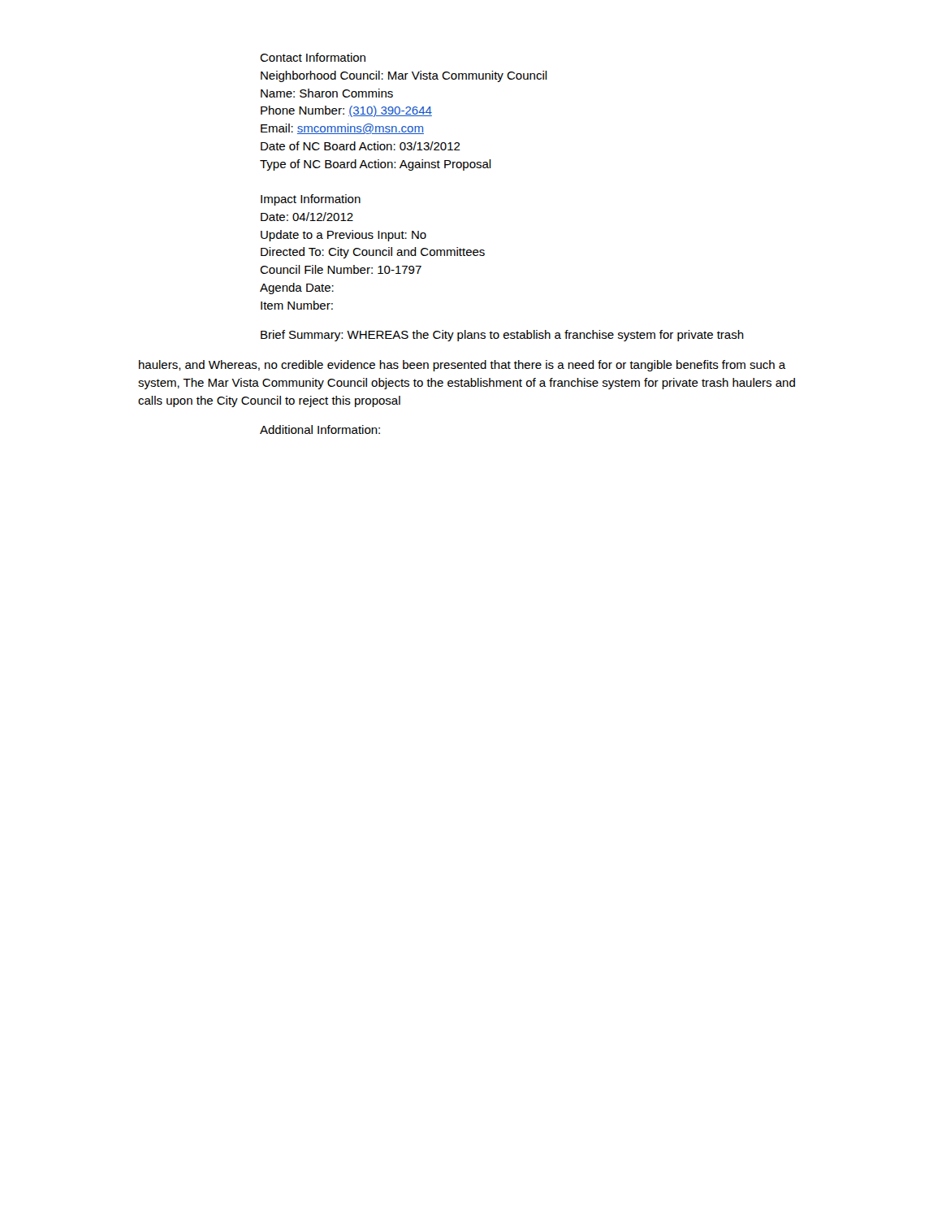Contact Information
Neighborhood Council: Mar Vista Community Council
Name: Sharon Commins
Phone Number: (310) 390-2644
Email: smcommins@msn.com
Date of NC Board Action: 03/13/2012
Type of NC Board Action: Against Proposal
Impact Information
Date: 04/12/2012
Update to a Previous Input: No
Directed To: City Council and Committees
Council File Number: 10-1797
Agenda Date:
Item Number:
Brief Summary: WHEREAS the City plans to establish a franchise system for private trash
haulers, and Whereas, no credible evidence has been presented that there is a need for or tangible benefits from such a system, The Mar Vista Community Council objects to the establishment of a franchise system for private trash haulers and calls upon the City Council to reject this proposal
Additional Information: